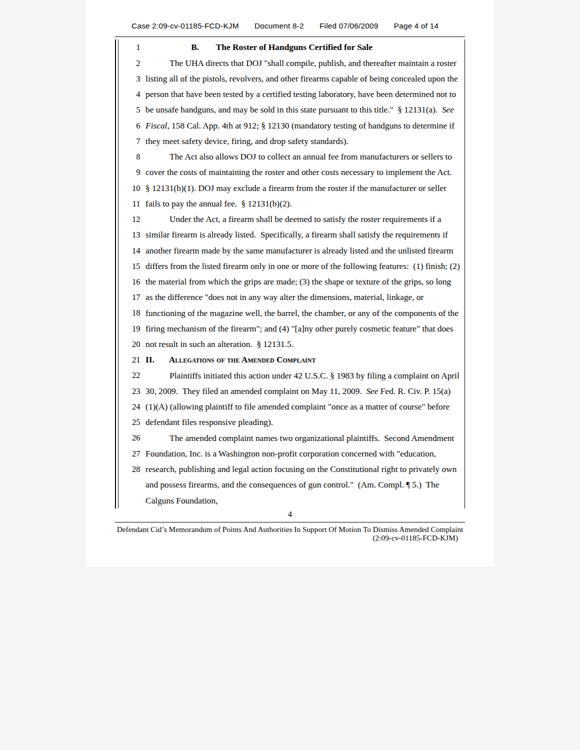Case 2:09-cv-01185-FCD-KJM Document 8-2 Filed 07/06/2009 Page 4 of 14
1
2
3
4
5
6
7
8
9
10
11
12
13
14
15
16
17
18
19
20
21
22
23
24
25
26
27
28
B. The Roster of Handguns Certified for Sale
The UHA directs that DOJ "shall compile, publish, and thereafter maintain a roster listing all of the pistols, revolvers, and other firearms capable of being concealed upon the person that have been tested by a certified testing laboratory, have been determined not to be unsafe handguns, and may be sold in this state pursuant to this title." § 12131(a). See Fiscal, 158 Cal. App. 4th at 912; § 12130 (mandatory testing of handguns to determine if they meet safety device, firing, and drop safety standards).
The Act also allows DOJ to collect an annual fee from manufacturers or sellers to cover the costs of maintaining the roster and other costs necessary to implement the Act. § 12131(b)(1). DOJ may exclude a firearm from the roster if the manufacturer or seller fails to pay the annual fee. § 12131(b)(2).
Under the Act, a firearm shall be deemed to satisfy the roster requirements if a similar firearm is already listed. Specifically, a firearm shall satisfy the requirements if another firearm made by the same manufacturer is already listed and the unlisted firearm differs from the listed firearm only in one or more of the following features: (1) finish; (2) the material from which the grips are made; (3) the shape or texture of the grips, so long as the difference "does not in any way alter the dimensions, material, linkage, or functioning of the magazine well, the barrel, the chamber, or any of the components of the firing mechanism of the firearm"; and (4) "[a]ny other purely cosmetic feature" that does not result in such an alteration. § 12131.5.
II. Allegations of the Amended Complaint
Plaintiffs initiated this action under 42 U.S.C. § 1983 by filing a complaint on April 30, 2009. They filed an amended complaint on May 11, 2009. See Fed. R. Civ. P. 15(a)(1)(A) (allowing plaintiff to file amended complaint "once as a matter of course" before defendant files responsive pleading).
The amended complaint names two organizational plaintiffs. Second Amendment Foundation, Inc. is a Washington non-profit corporation concerned with "education, research, publishing and legal action focusing on the Constitutional right to privately own and possess firearms, and the consequences of gun control." (Am. Compl. ¶ 5.) The Calguns Foundation,
4
Defendant Cid’s Memorandum of Points And Authorities In Support Of Motion To Dismiss Amended Complaint
(2:09-cv-01185-FCD-KJM)